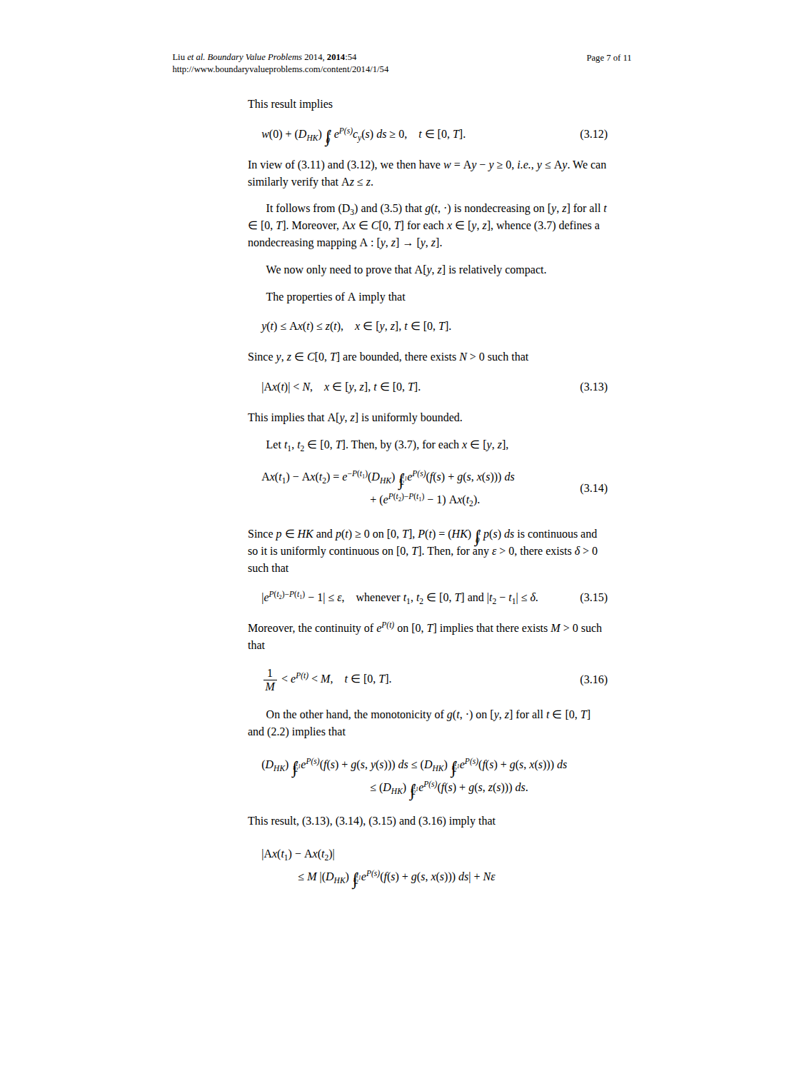Liu et al. Boundary Value Problems 2014, 2014:54
http://www.boundaryvalueproblems.com/content/2014/1/54
Page 7 of 11
This result implies
w(0) + (DHK) ∫t 0 eP(s)cy(s) ds ≥ 0, t ∈ [0, T].
(3.12)
In view of (3.11) and (3.12), we then have w = Ay − y ≥ 0, i.e., y ≤ Ay. We can similarly verify that Az ≤ z.
It follows from (D3) and (3.5) that g(t, ·) is nondecreasing on [y, z] for all t ∈ [0, T]. Moreover, Ax ∈ C[0, T] for each x ∈ [y, z], whence (3.7) defines a nondecreasing mapping A : [y, z] → [y, z].
We now only need to prove that A[y, z] is relatively compact.
The properties of A imply that
y(t) ≤ Ax(t) ≤ z(t), x ∈ [y, z], t ∈ [0, T].
Since y, z ∈ C[0, T] are bounded, there exists N > 0 such that
|Ax(t)| < N, x ∈ [y, z], t ∈ [0, T].
(3.13)
This implies that A[y, z] is uniformly bounded.
Let t1, t2 ∈ [0, T]. Then, by (3.7), for each x ∈ [y, z],
Ax(t1) − Ax(t2) = e−P(t1)(DHK) ∫t1 t2 eP(s)(f(s) + g(s, x(s))) ds + (eP(t2)−P(t1) − 1) Ax(t2).
(3.14)
Since p ∈ HK and p(t) ≥ 0 on [0, T], P(t) = (HK) ∫t 0 p(s) ds is continuous and so it is uniformly continuous on [0, T]. Then, for any ε > 0, there exists δ > 0 such that
|eP(t2)−P(t1) − 1| ≤ ε, whenever t1, t2 ∈ [0, T] and |t2 − t1| ≤ δ.
(3.15)
Moreover, the continuity of eP(t) on [0, T] implies that there exists M > 0 such that
1 M < eP(t) < M, t ∈ [0, T].
(3.16)
On the other hand, the monotonicity of g(t, ·) on [y, z] for all t ∈ [0, T] and (2.2) implies that
(DHK) ∫t1 t2 eP(s)(f(s) + g(s, y(s))) ds ≤ (DHK) ∫t1 t2 eP(s)(f(s) + g(s, x(s))) ds ≤ (DHK) ∫t1 t2 eP(s)(f(s) + g(s, z(s))) ds.
This result, (3.13), (3.14), (3.15) and (3.16) imply that
|Ax(t1) − Ax(t2)| ≤ M |(DHK) ∫t1 t2 eP(s)(f(s) + g(s, x(s))) ds| + Nε